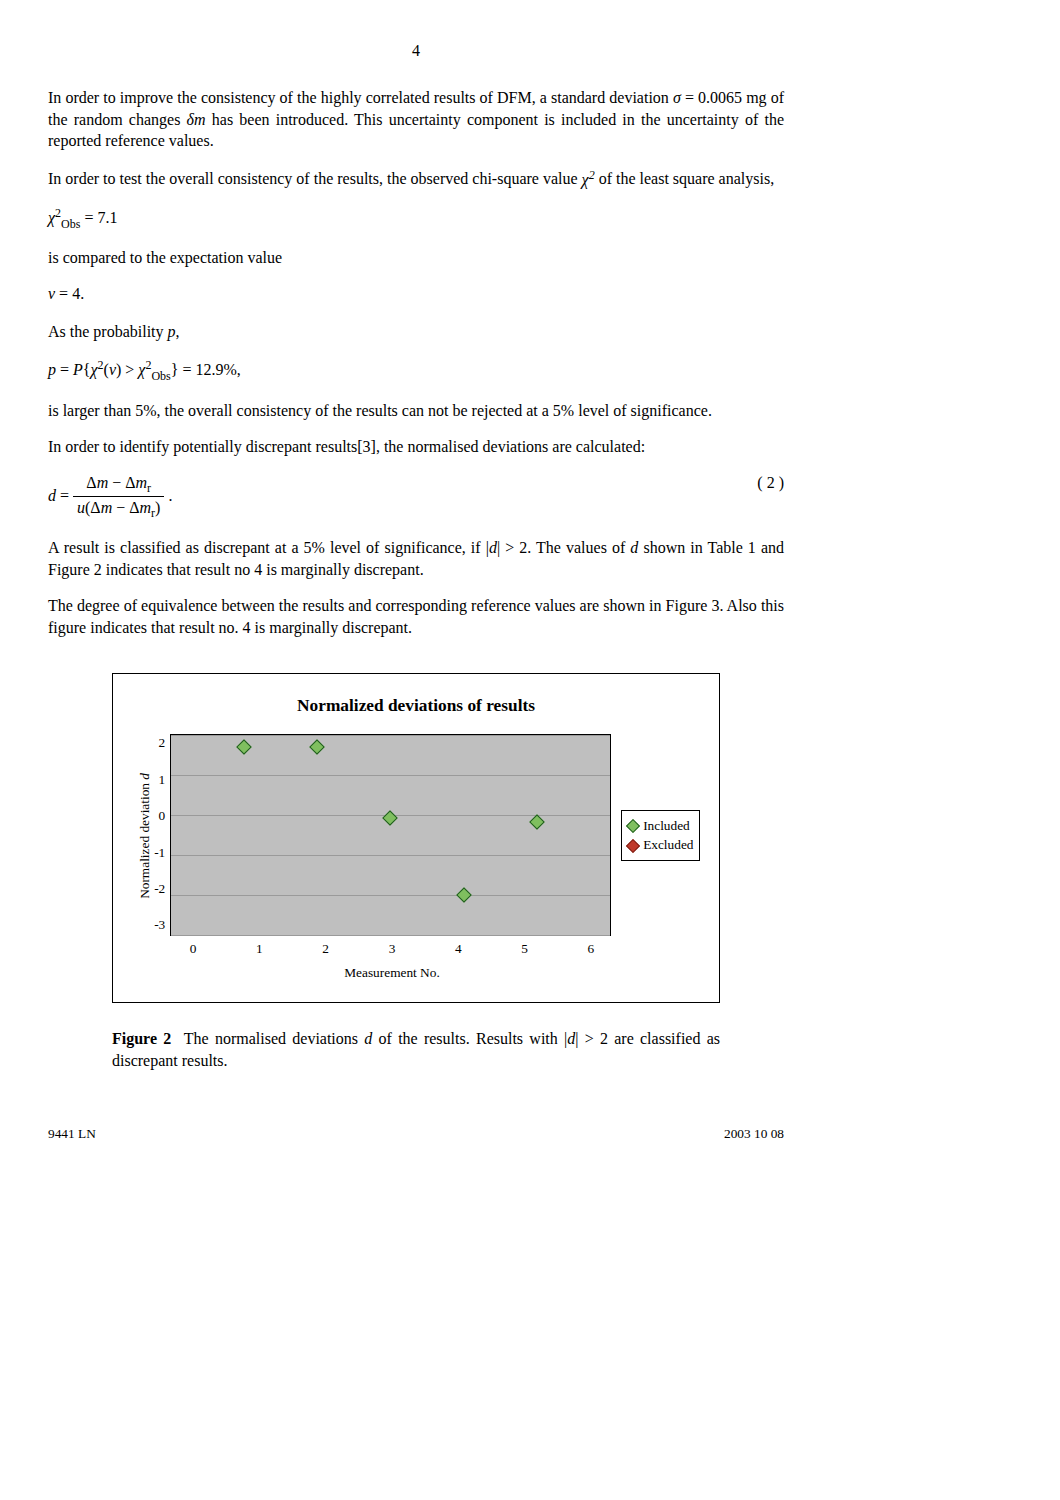4
In order to improve the consistency of the highly correlated results of DFM, a standard deviation σ = 0.0065 mg of the random changes δm has been introduced. This uncertainty component is included in the uncertainty of the reported reference values.
In order to test the overall consistency of the results, the observed chi-square value χ2 of the least square analysis,
χ2Obs = 7.1
is compared to the expectation value
ν = 4.
As the probability p,
p = P{χ2(ν) > χ2Obs} = 12.9%,
is larger than 5%, the overall consistency of the results can not be rejected at a 5% level of significance.
In order to identify potentially discrepant results[3], the normalised deviations are calculated:
( 2 ) d = Δm − Δmr u(Δm − Δmr) .
A result is classified as discrepant at a 5% level of significance, if |d| > 2. The values of d shown in Table 1 and Figure 2 indicates that result no 4 is marginally discrepant.
The degree of equivalence between the results and corresponding reference values are shown in Figure 3. Also this figure indicates that result no. 4 is marginally discrepant.
Normalized deviations of results
Normalized deviation d
2 1 0 -1 -2 -3
Included
Excluded
0123456
Measurement No.
Figure 2 The normalised deviations d of the results. Results with |d| > 2 are classified as discrepant results.
9441 LN 2003 10 08